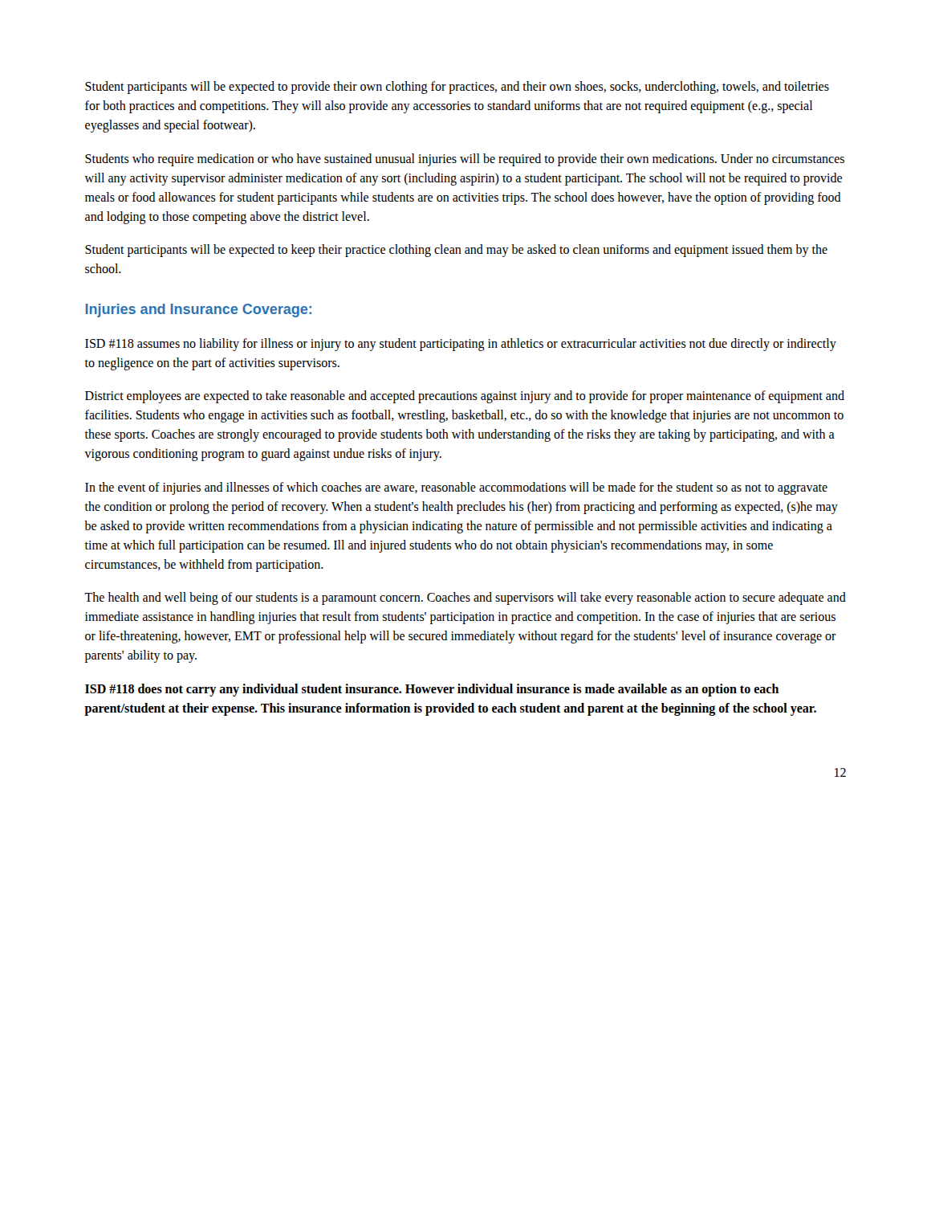Student participants will be expected to provide their own clothing for practices, and their own shoes, socks, underclothing, towels, and toiletries for both practices and competitions. They will also provide any accessories to standard uniforms that are not required equipment (e.g., special eyeglasses and special footwear).
Students who require medication or who have sustained unusual injuries will be required to provide their own medications. Under no circumstances will any activity supervisor administer medication of any sort (including aspirin) to a student participant. The school will not be required to provide meals or food allowances for student participants while students are on activities trips. The school does however, have the option of providing food and lodging to those competing above the district level.
Student participants will be expected to keep their practice clothing clean and may be asked to clean uniforms and equipment issued them by the school.
Injuries and Insurance Coverage:
ISD #118 assumes no liability for illness or injury to any student participating in athletics or extracurricular activities not due directly or indirectly to negligence on the part of activities supervisors.
District employees are expected to take reasonable and accepted precautions against injury and to provide for proper maintenance of equipment and facilities. Students who engage in activities such as football, wrestling, basketball, etc., do so with the knowledge that injuries are not uncommon to these sports. Coaches are strongly encouraged to provide students both with understanding of the risks they are taking by participating, and with a vigorous conditioning program to guard against undue risks of injury.
In the event of injuries and illnesses of which coaches are aware, reasonable accommodations will be made for the student so as not to aggravate the condition or prolong the period of recovery. When a student's health precludes his (her) from practicing and performing as expected, (s)he may be asked to provide written recommendations from a physician indicating the nature of permissible and not permissible activities and indicating a time at which full participation can be resumed. Ill and injured students who do not obtain physician's recommendations may, in some circumstances, be withheld from participation.
The health and well being of our students is a paramount concern. Coaches and supervisors will take every reasonable action to secure adequate and immediate assistance in handling injuries that result from students' participation in practice and competition. In the case of injuries that are serious or life-threatening, however, EMT or professional help will be secured immediately without regard for the students' level of insurance coverage or parents' ability to pay.
ISD #118 does not carry any individual student insurance. However individual insurance is made available as an option to each parent/student at their expense. This insurance information is provided to each student and parent at the beginning of the school year.
12